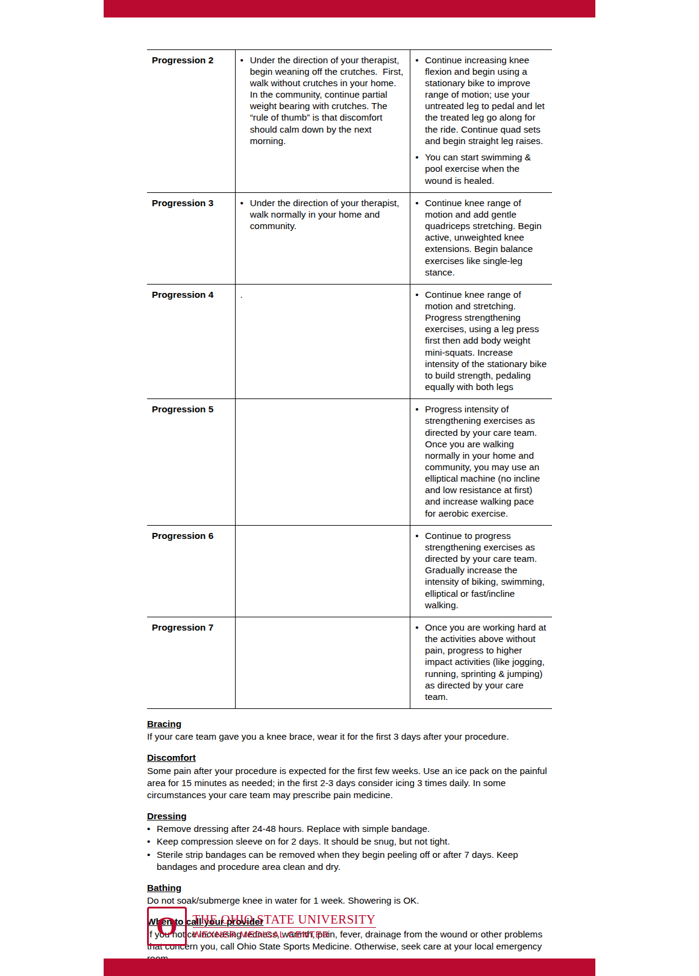| Progression 2 | Under the direction of your therapist, begin weaning off the crutches. First, walk without crutches in your home. In the community, continue partial weight bearing with crutches. The “rule of thumb” is that discomfort should calm down by the next morning. | Continue increasing knee flexion and begin using a stationary bike to improve range of motion; use your untreated leg to pedal and let the treated leg go along for the ride. Continue quad sets and begin straight leg raises. You can start swimming & pool exercise when the wound is healed. |
| Progression 3 | Under the direction of your therapist, walk normally in your home and community. | Continue knee range of motion and add gentle quadriceps stretching. Begin active, unweighted knee extensions. Begin balance exercises like single-leg stance. |
| Progression 4 | . | Continue knee range of motion and stretching. Progress strengthening exercises, using a leg press first then add body weight mini-squats. Increase intensity of the stationary bike to build strength, pedaling equally with both legs |
| Progression 5 | | Progress intensity of strengthening exercises as directed by your care team. Once you are walking normally in your home and community, you may use an elliptical machine (no incline and low resistance at first) and increase walking pace for aerobic exercise. |
| Progression 6 | | Continue to progress strengthening exercises as directed by your care team. Gradually increase the intensity of biking, swimming, elliptical or fast/incline walking. |
| Progression 7 | | Once you are working hard at the activities above without pain, progress to higher impact activities (like jogging, running, sprinting & jumping) as directed by your care team. |
Bracing
If your care team gave you a knee brace, wear it for the first 3 days after your procedure.
Discomfort
Some pain after your procedure is expected for the first few weeks. Use an ice pack on the painful area for 15 minutes as needed; in the first 2-3 days consider icing 3 times daily. In some circumstances your care team may prescribe pain medicine.
Dressing
Remove dressing after 24-48 hours. Replace with simple bandage.
Keep compression sleeve on for 2 days. It should be snug, but not tight.
Sterile strip bandages can be removed when they begin peeling off or after 7 days. Keep bandages and procedure area clean and dry.
Bathing
Do not soak/submerge knee in water for 1 week. Showering is OK.
When to call your provider
If you notice increasing redness, warmth, pain, fever, drainage from the wound or other problems that concern you, call Ohio State Sports Medicine. Otherwise, seek care at your local emergency room.
O
THE OHIO STATE UNIVERSITY
WEXNER MEDICAL CENTER